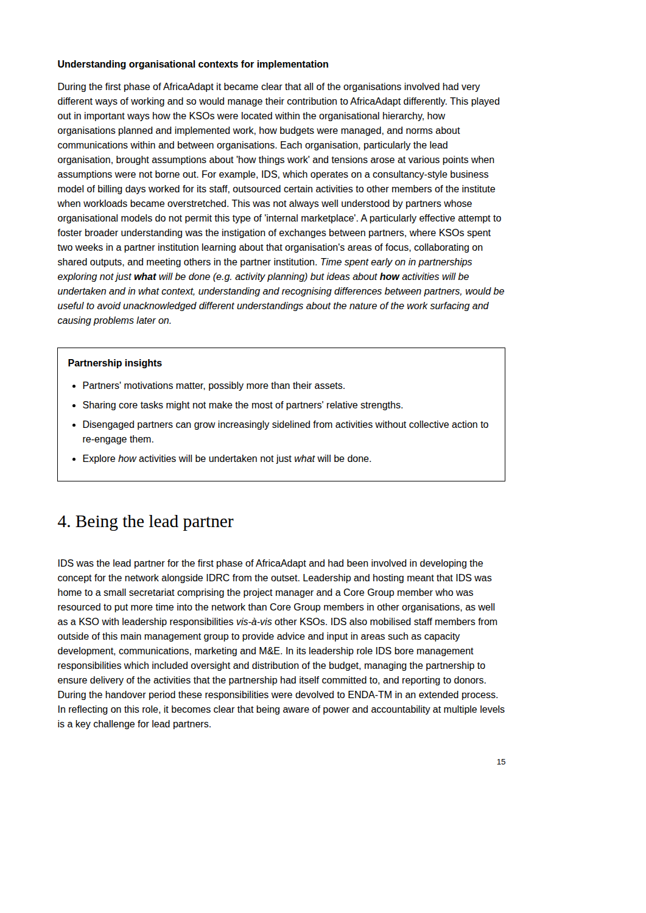Understanding organisational contexts for implementation
During the first phase of AfricaAdapt it became clear that all of the organisations involved had very different ways of working and so would manage their contribution to AfricaAdapt differently. This played out in important ways how the KSOs were located within the organisational hierarchy, how organisations planned and implemented work, how budgets were managed, and norms about communications within and between organisations. Each organisation, particularly the lead organisation, brought assumptions about 'how things work' and tensions arose at various points when assumptions were not borne out. For example, IDS, which operates on a consultancy-style business model of billing days worked for its staff, outsourced certain activities to other members of the institute when workloads became overstretched. This was not always well understood by partners whose organisational models do not permit this type of 'internal marketplace'. A particularly effective attempt to foster broader understanding was the instigation of exchanges between partners, where KSOs spent two weeks in a partner institution learning about that organisation's areas of focus, collaborating on shared outputs, and meeting others in the partner institution. Time spent early on in partnerships exploring not just what will be done (e.g. activity planning) but ideas about how activities will be undertaken and in what context, understanding and recognising differences between partners, would be useful to avoid unacknowledged different understandings about the nature of the work surfacing and causing problems later on.
Partnership insights
Partners' motivations matter, possibly more than their assets.
Sharing core tasks might not make the most of partners' relative strengths.
Disengaged partners can grow increasingly sidelined from activities without collective action to re-engage them.
Explore how activities will be undertaken not just what will be done.
4. Being the lead partner
IDS was the lead partner for the first phase of AfricaAdapt and had been involved in developing the concept for the network alongside IDRC from the outset. Leadership and hosting meant that IDS was home to a small secretariat comprising the project manager and a Core Group member who was resourced to put more time into the network than Core Group members in other organisations, as well as a KSO with leadership responsibilities vis-à-vis other KSOs. IDS also mobilised staff members from outside of this main management group to provide advice and input in areas such as capacity development, communications, marketing and M&E. In its leadership role IDS bore management responsibilities which included oversight and distribution of the budget, managing the partnership to ensure delivery of the activities that the partnership had itself committed to, and reporting to donors. During the handover period these responsibilities were devolved to ENDA-TM in an extended process. In reflecting on this role, it becomes clear that being aware of power and accountability at multiple levels is a key challenge for lead partners.
15